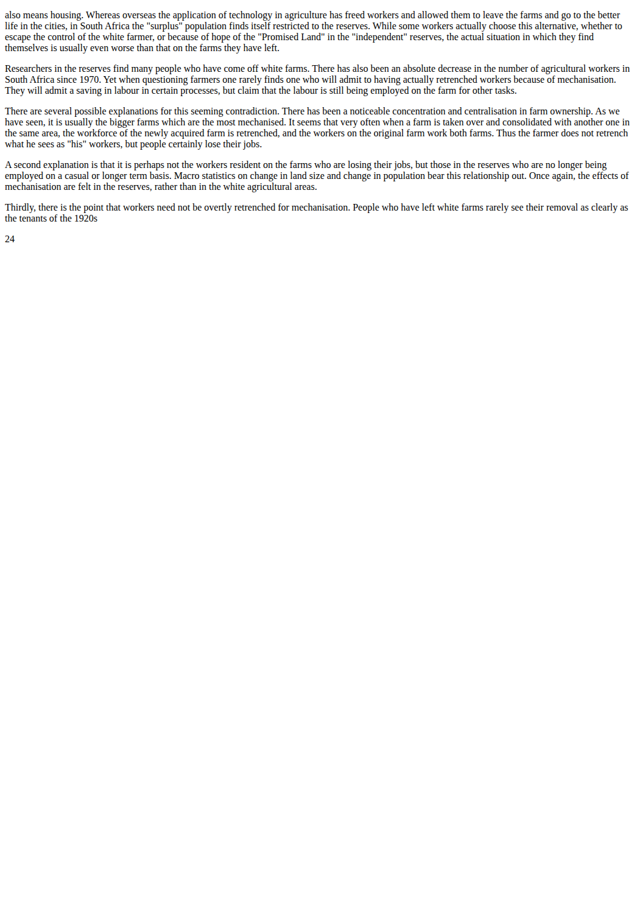also means housing. Whereas overseas the application of technology in agriculture has freed workers and allowed them to leave the farms and go to the better life in the cities, in South Africa the "surplus" population finds itself restricted to the reserves. While some workers actually choose this alternative, whether to escape the control of the white farmer, or because of hope of the "Promised Land" in the "independent" reserves, the actual situation in which they find themselves is usually even worse than that on the farms they have left.
Researchers in the reserves find many people who have come off white farms. There has also been an absolute decrease in the number of agricultural workers in South Africa since 1970. Yet when questioning farmers one rarely finds one who will admit to having actually retrenched workers because of mechanisation. They will admit a saving in labour in certain processes, but claim that the labour is still being employed on the farm for other tasks.
There are several possible explanations for this seeming contradiction. There has been a noticeable concentration and centralisation in farm ownership. As we have seen, it is usually the bigger farms which are the most mechanised. It seems that very often when a farm is taken over and consolidated with another one in the same area, the workforce of the newly acquired farm is retrenched, and the workers on the original farm work both farms. Thus the farmer does not retrench what he sees as "his" workers, but people certainly lose their jobs.
A second explanation is that it is perhaps not the workers resident on the farms who are losing their jobs, but those in the reserves who are no longer being employed on a casual or longer term basis. Macro statistics on change in land size and change in population bear this relationship out. Once again, the effects of mechanisation are felt in the reserves, rather than in the white agricultural areas.
Thirdly, there is the point that workers need not be overtly retrenched for mechanisation. People who have left white farms rarely see their removal as clearly as the tenants of the 1920s
24